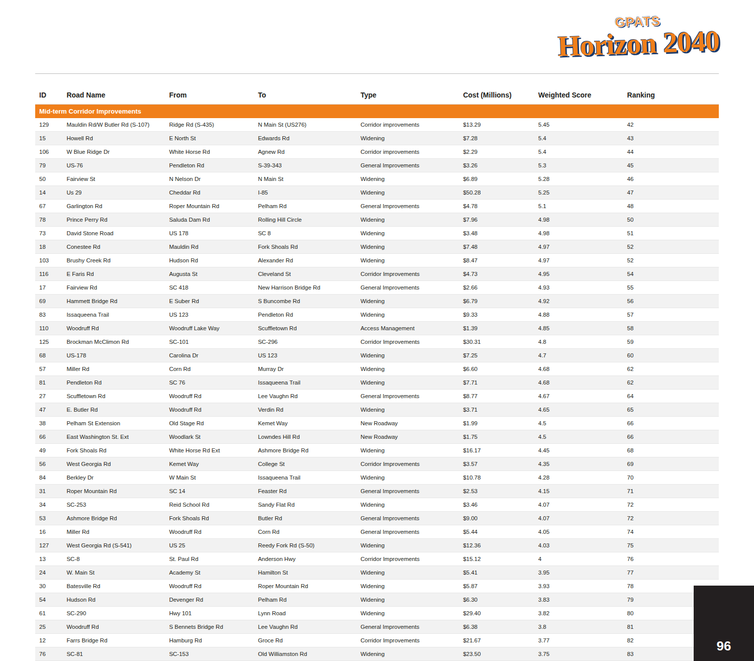GPATS
Horizon 2040
| ID | Road Name | From | To | Type | Cost (Millions) | Weighted Score | Ranking |
| --- | --- | --- | --- | --- | --- | --- | --- |
| Mid-term Corridor Improvements | | | | |
| 129 | Mauldin Rd/W Butler Rd (S-107) | Ridge Rd (S-435) | N Main St (US276) | Corridor improvements | $13.29 | 5.45 | 42 |
| 15 | Howell Rd | E North St | Edwards Rd | Widening | $7.28 | 5.4 | 43 |
| 106 | W Blue Ridge Dr | White Horse Rd | Agnew Rd | Corridor improvements | $2.29 | 5.4 | 44 |
| 79 | US-76 | Pendleton Rd | S-39-343 | General Improvements | $3.26 | 5.3 | 45 |
| 50 | Fairview St | N Nelson Dr | N Main St | Widening | $6.89 | 5.28 | 46 |
| 14 | Us 29 | Cheddar Rd | I-85 | Widening | $50.28 | 5.25 | 47 |
| 67 | Garlington Rd | Roper Mountain Rd | Pelham Rd | General Improvements | $4.78 | 5.1 | 48 |
| 78 | Prince Perry Rd | Saluda Dam Rd | Rolling Hill Circle | Widening | $7.96 | 4.98 | 50 |
| 73 | David Stone Road | US 178 | SC 8 | Widening | $3.48 | 4.98 | 51 |
| 18 | Conestee Rd | Mauldin Rd | Fork Shoals Rd | Widening | $7.48 | 4.97 | 52 |
| 103 | Brushy Creek Rd | Hudson Rd | Alexander Rd | Widening | $8.47 | 4.97 | 52 |
| 116 | E Faris Rd | Augusta St | Cleveland St | Corridor Improvements | $4.73 | 4.95 | 54 |
| 17 | Fairview Rd | SC 418 | New Harrison Bridge Rd | General Improvements | $2.66 | 4.93 | 55 |
| 69 | Hammett Bridge Rd | E Suber Rd | S Buncombe Rd | Widening | $6.79 | 4.92 | 56 |
| 83 | Issaqueena Trail | US 123 | Pendleton Rd | Widening | $9.33 | 4.88 | 57 |
| 110 | Woodruff Rd | Woodruff Lake Way | Scuffletown Rd | Access Management | $1.39 | 4.85 | 58 |
| 125 | Brockman McClimon Rd | SC-101 | SC-296 | Corridor Improvements | $30.31 | 4.8 | 59 |
| 68 | US-178 | Carolina Dr | US 123 | Widening | $7.25 | 4.7 | 60 |
| 57 | Miller Rd | Corn Rd | Murray Dr | Widening | $6.60 | 4.68 | 62 |
| 81 | Pendleton Rd | SC 76 | Issaqueena Trail | Widening | $7.71 | 4.68 | 62 |
| 27 | Scuffletown Rd | Woodruff Rd | Lee Vaughn Rd | General Improvements | $8.77 | 4.67 | 64 |
| 47 | E. Butler Rd | Woodruff Rd | Verdin Rd | Widening | $3.71 | 4.65 | 65 |
| 38 | Pelham St Extension | Old Stage Rd | Kemet Way | New Roadway | $1.99 | 4.5 | 66 |
| 66 | East Washington St. Ext | Woodlark St | Lowndes Hill Rd | New Roadway | $1.75 | 4.5 | 66 |
| 49 | Fork Shoals Rd | White Horse Rd Ext | Ashmore Bridge Rd | Widening | $16.17 | 4.45 | 68 |
| 56 | West Georgia Rd | Kemet Way | College St | Corridor Improvements | $3.57 | 4.35 | 69 |
| 84 | Berkley Dr | W Main St | Issaqueena Trail | Widening | $10.78 | 4.28 | 70 |
| 31 | Roper Mountain Rd | SC 14 | Feaster Rd | General Improvements | $2.53 | 4.15 | 71 |
| 34 | SC-253 | Reid School Rd | Sandy Flat Rd | Widening | $3.46 | 4.07 | 72 |
| 53 | Ashmore Bridge Rd | Fork Shoals Rd | Butler Rd | General Improvements | $9.00 | 4.07 | 72 |
| 16 | Miller Rd | Woodruff Rd | Corn Rd | General Improvements | $5.44 | 4.05 | 74 |
| 127 | West Georgia Rd (S-541) | US 25 | Reedy Fork Rd (S-50) | Widening | $12.36 | 4.03 | 75 |
| 13 | SC-8 | St. Paul Rd | Anderson Hwy | Corridor Improvements | $15.12 | 4 | 76 |
| 24 | W. Main St | Academy St | Hamilton St | Widening | $5.41 | 3.95 | 77 |
| 30 | Batesville Rd | Woodruff Rd | Roper Mountain Rd | Widening | $5.87 | 3.93 | 78 |
| 54 | Hudson Rd | Devenger Rd | Pelham Rd | Widening | $6.30 | 3.83 | 79 |
| 61 | SC-290 | Hwy 101 | Lynn Road | Widening | $29.40 | 3.82 | 80 |
| 25 | Woodruff Rd | S Bennets Bridge Rd | Lee Vaughn Rd | General Improvements | $6.38 | 3.8 | 81 |
| 12 | Farrs Bridge Rd | Hamburg Rd | Groce Rd | Corridor Improvements | $21.67 | 3.77 | 82 |
| 76 | SC-81 | SC-153 | Old Williamston Rd | Widening | $23.50 | 3.75 | 83 |
96